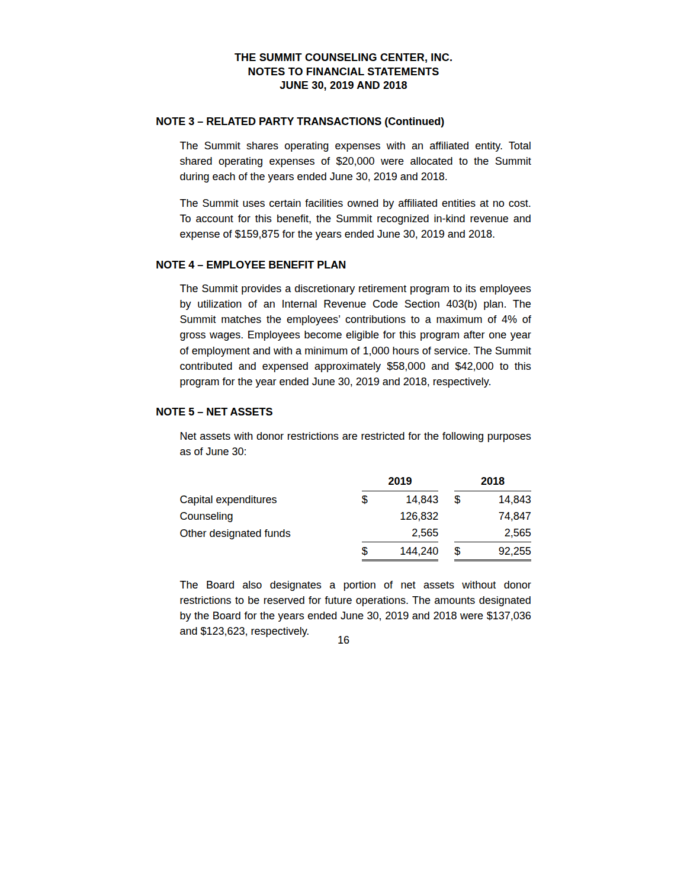THE SUMMIT COUNSELING CENTER, INC.
NOTES TO FINANCIAL STATEMENTS
JUNE 30, 2019 AND 2018
NOTE 3 – RELATED PARTY TRANSACTIONS (Continued)
The Summit shares operating expenses with an affiliated entity. Total shared operating expenses of $20,000 were allocated to the Summit during each of the years ended June 30, 2019 and 2018.
The Summit uses certain facilities owned by affiliated entities at no cost. To account for this benefit, the Summit recognized in-kind revenue and expense of $159,875 for the years ended June 30, 2019 and 2018.
NOTE 4 – EMPLOYEE BENEFIT PLAN
The Summit provides a discretionary retirement program to its employees by utilization of an Internal Revenue Code Section 403(b) plan. The Summit matches the employees’ contributions to a maximum of 4% of gross wages. Employees become eligible for this program after one year of employment and with a minimum of 1,000 hours of service. The Summit contributed and expensed approximately $58,000 and $42,000 to this program for the year ended June 30, 2019 and 2018, respectively.
NOTE 5 – NET ASSETS
Net assets with donor restrictions are restricted for the following purposes as of June 30:
| | 2019 | | 2018 |
| --- | --- | --- | --- |
| Capital expenditures | $ | 14,843 | | $ | 14,843 |
| Counseling | | 126,832 | | | 74,847 |
| Other designated funds | | 2,565 | | | 2,565 |
| | $ | 144,240 | | $ | 92,255 |
The Board also designates a portion of net assets without donor restrictions to be reserved for future operations. The amounts designated by the Board for the years ended June 30, 2019 and 2018 were $137,036 and $123,623, respectively.
16